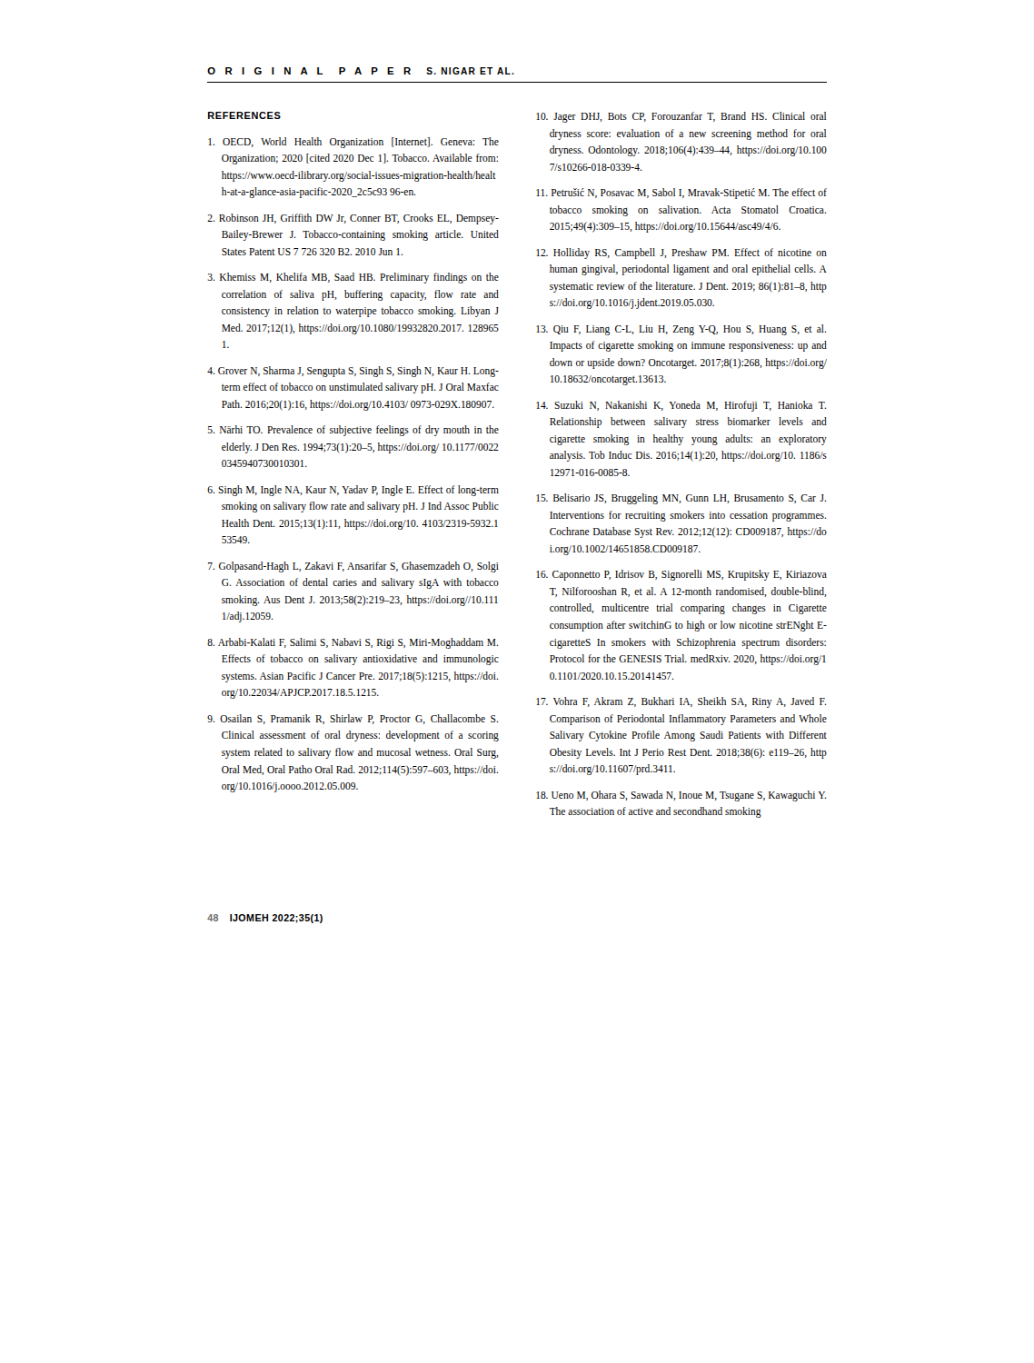O R I G I N A L P A P E R S. NIGAR ET AL.
REFERENCES
1. OECD, World Health Organization [Internet]. Geneva: The Organization; 2020 [cited 2020 Dec 1]. Tobacco. Available from: https://www.oecd-ilibrary.org/social-issues-migration-health/health-at-a-glance-asia-pacific-2020_2c5c93 96-en.
2. Robinson JH, Griffith DW Jr, Conner BT, Crooks EL, Dempsey-Bailey-Brewer J. Tobacco-containing smoking article. United States Patent US 7 726 320 B2. 2010 Jun 1.
3. Khemiss M, Khelifa MB, Saad HB. Preliminary findings on the correlation of saliva pH, buffering capacity, flow rate and consistency in relation to waterpipe tobacco smoking. Libyan J Med. 2017;12(1), https://doi.org/10.1080/19932820.2017. 1289651.
4. Grover N, Sharma J, Sengupta S, Singh S, Singh N, Kaur H. Long-term effect of tobacco on unstimulated salivary pH. J Oral Maxfac Path. 2016;20(1):16, https://doi.org/10.4103/ 0973-029X.180907.
5. Närhi TO. Prevalence of subjective feelings of dry mouth in the elderly. J Den Res. 1994;73(1):20–5, https://doi.org/ 10.1177/00220345940730010301.
6. Singh M, Ingle NA, Kaur N, Yadav P, Ingle E. Effect of long-term smoking on salivary flow rate and salivary pH. J Ind Assoc Public Health Dent. 2015;13(1):11, https://doi.org/10. 4103/2319-5932.153549.
7. Golpasand-Hagh L, Zakavi F, Ansarifar S, Ghasemzadeh O, Solgi G. Association of dental caries and salivary sIgA with tobacco smoking. Aus Dent J. 2013;58(2):219–23, https://doi.org//10.1111/adj.12059.
8. Arbabi-Kalati F, Salimi S, Nabavi S, Rigi S, Miri-Moghaddam M. Effects of tobacco on salivary antioxidative and immunologic systems. Asian Pacific J Cancer Pre. 2017;18(5):1215, https://doi.org/10.22034/APJCP.2017.18.5.1215.
9. Osailan S, Pramanik R, Shirlaw P, Proctor G, Challacombe S. Clinical assessment of oral dryness: development of a scoring system related to salivary flow and mucosal wetness. Oral Surg, Oral Med, Oral Patho Oral Rad. 2012;114(5):597–603, https://doi.org/10.1016/j.oooo.2012.05.009.
10. Jager DHJ, Bots CP, Forouzanfar T, Brand HS. Clinical oral dryness score: evaluation of a new screening method for oral dryness. Odontology. 2018;106(4):439–44, https://doi.org/10.1007/s10266-018-0339-4.
11. Petrušić N, Posavac M, Sabol I, Mravak-Stipetić M. The effect of tobacco smoking on salivation. Acta Stomatol Croatica. 2015;49(4):309–15, https://doi.org/10.15644/asc49/4/6.
12. Holliday RS, Campbell J, Preshaw PM. Effect of nicotine on human gingival, periodontal ligament and oral epithelial cells. A systematic review of the literature. J Dent. 2019; 86(1):81–8, https://doi.org/10.1016/j.jdent.2019.05.030.
13. Qiu F, Liang C-L, Liu H, Zeng Y-Q, Hou S, Huang S, et al. Impacts of cigarette smoking on immune responsiveness: up and down or upside down? Oncotarget. 2017;8(1):268, https://doi.org/10.18632/oncotarget.13613.
14. Suzuki N, Nakanishi K, Yoneda M, Hirofuji T, Hanioka T. Relationship between salivary stress biomarker levels and cigarette smoking in healthy young adults: an exploratory analysis. Tob Induc Dis. 2016;14(1):20, https://doi.org/10. 1186/s12971-016-0085-8.
15. Belisario JS, Bruggeling MN, Gunn LH, Brusamento S, Car J. Interventions for recruiting smokers into cessation programmes. Cochrane Database Syst Rev. 2012;12(12): CD009187, https://doi.org/10.1002/14651858.CD009187.
16. Caponnetto P, Idrisov B, Signorelli MS, Krupitsky E, Kiriazova T, Nilforooshan R, et al. A 12-month randomised, double-blind, controlled, multicentre trial comparing changes in Cigarette consumption after switchinG to high or low nicotine strENght E-cigaretteS In smokers with Schizophrenia spectrum disorders: Protocol for the GENESIS Trial. medRxiv. 2020, https://doi.org/10.1101/2020.10.15.20141457.
17. Vohra F, Akram Z, Bukhari IA, Sheikh SA, Riny A, Javed F. Comparison of Periodontal Inflammatory Parameters and Whole Salivary Cytokine Profile Among Saudi Patients with Different Obesity Levels. Int J Perio Rest Dent. 2018;38(6): e119–26, https://doi.org/10.11607/prd.3411.
18. Ueno M, Ohara S, Sawada N, Inoue M, Tsugane S, Kawaguchi Y. The association of active and secondhand smoking
48 IJOMEH 2022; 35(1)